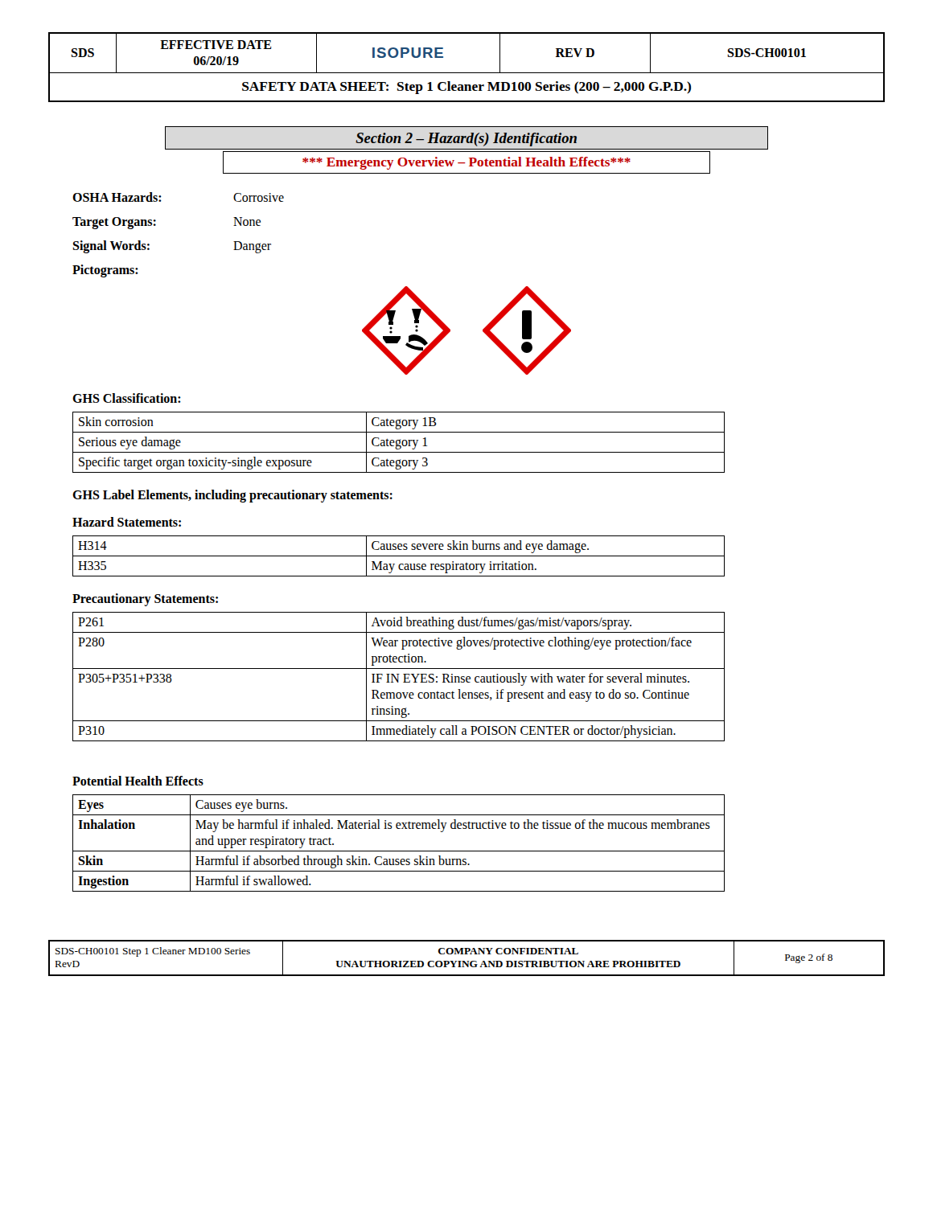| SDS | EFFECTIVE DATE 06/20/19 | ISOPURE | REV D | SDS-CH00101 |
| SAFETY DATA SHEET: Step 1 Cleaner MD100 Series (200 – 2,000 G.P.D.) |
Section 2 – Hazard(s) Identification
*** Emergency Overview – Potential Health Effects***
OSHA Hazards: Corrosive
Target Organs: None
Signal Words: Danger
Pictograms:
GHS Classification:
| Skin corrosion | Category 1B |
| Serious eye damage | Category 1 |
| Specific target organ toxicity-single exposure | Category 3 |
GHS Label Elements, including precautionary statements:
Hazard Statements:
| H314 | Causes severe skin burns and eye damage. |
| H335 | May cause respiratory irritation. |
Precautionary Statements:
| P261 | Avoid breathing dust/fumes/gas/mist/vapors/spray. |
| P280 | Wear protective gloves/protective clothing/eye protection/face protection. |
| P305+P351+P338 | IF IN EYES: Rinse cautiously with water for several minutes. Remove contact lenses, if present and easy to do so. Continue rinsing. |
| P310 | Immediately call a POISON CENTER or doctor/physician. |
Potential Health Effects
| Eyes | Causes eye burns. |
| Inhalation | May be harmful if inhaled. Material is extremely destructive to the tissue of the mucous membranes and upper respiratory tract. |
| Skin | Harmful if absorbed through skin. Causes skin burns. |
| Ingestion | Harmful if swallowed. |
| SDS-CH00101 Step 1 Cleaner MD100 Series RevD | COMPANY CONFIDENTIAL UNAUTHORIZED COPYING AND DISTRIBUTION ARE PROHIBITED | Page 2 of 8 |